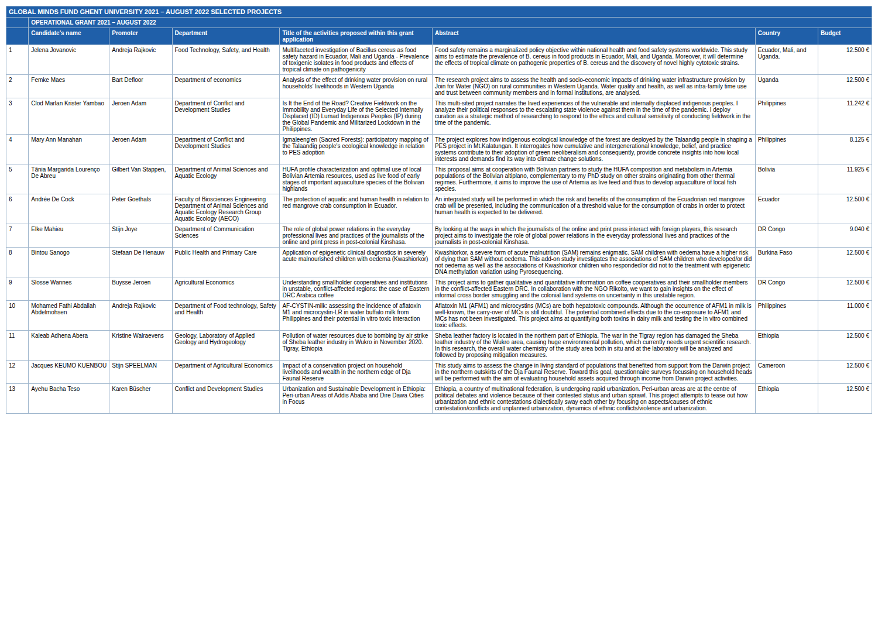| GLOBAL MINDS FUND GHENT UNIVERSITY 2021 – AUGUST 2022 SELECTED PROJECTS |
| --- |
| | OPERATIONAL GRANT 2021 – AUGUST 2022 |
| | Candidate's name | Promoter | Department | Title of the activities proposed within this grant application | Abstract | Country | Budget |
| 1 | Jelena Jovanovic | Andreja Rajkovic | Food Technology, Safety, and Health | Multifaceted investigation of Bacillus cereus as food safety hazard in Ecuador, Mali and Uganda - Prevalence of toxigenic isolates in food products and effects of tropical climate on pathogenicity | Food safety remains a marginalized policy objective within national health and food safety systems worldwide. This study aims to estimate the prevalence of B. cereus in food products in Ecuador, Mali, and Uganda. Moreover, it will determine the effects of tropical climate on pathogenic properties of B. cereus and the discovery of novel highly cytotoxic strains. | Ecuador, Mali, and Uganda. | 12.500 € |
| 2 | Femke Maes | Bart Defloor | Department of economics | Analysis of the effect of drinking water provision on rural households' livelihoods in Western Uganda | The research project aims to assess the health and socio-economic impacts of drinking water infrastructure provision by Join for Water (NGO) on rural communities in Western Uganda. Water quality and health, as well as intra-family time use and trust between community members and in formal institutions, are analysed. | Uganda | 12.500 € |
| 3 | Clod Marlan Krister Yambao | Jeroen Adam | Department of Conflict and Development Studies | Is It the End of the Road? Creative Fieldwork on the Immobility and Everyday Life of the Selected Internally Displaced (ID) Lumad Indigenous Peoples (IP) during the Global Pandemic and Militarized Lockdown in the Philippines. | This multi-sited project narrates the lived experiences of the vulnerable and internally displaced indigenous peoples. I analyze their political responses to the escalating state violence against them in the time of the pandemic. I deploy curation as a strategic method of researching to respond to the ethics and cultural sensitivity of conducting fieldwork in the time of the pandemic. | Philippines | 11.242 € |
| 4 | Mary Ann Manahan | Jeroen Adam | Department of Conflict and Development Studies | Igmaleeng'en (Sacred Forests): participatory mapping of the Talaandig people's ecological knowledge in relation to PES adoption | The project explores how indigenous ecological knowledge of the forest are deployed by the Talaandig people in shaping a PES project in Mt.Kalatungan. It interrogates how cumulative and intergenerational knowledge, belief, and practice systems contribute to their adoption of green neoliberalism and consequently, provide concrete insights into how local interests and demands find its way into climate change solutions. | Philippines | 8.125 € |
| 5 | Tânia Margarida Lourenço De Abreu | Gilbert Van Stappen, | Department of Animal Sciences and Aquatic Ecology | HUFA profile characterization and optimal use of local Bolivian Artemia resources, used as live food of early stages of important aquaculture species of the Bolivian highlands | This proposal aims at cooperation with Bolivian partners to study the HUFA composition and metabolism in Artemia populations of the Bolivian altiplano, complementary to my PhD study on other strains originating from other thermal regimes. Furthermore, it aims to improve the use of Artemia as live feed and thus to develop aquaculture of local fish species. | Bolivia | 11.925 € |
| 6 | Andrée De Cock | Peter Goethals | Faculty of Biosciences Engineering Department of Animal Sciences and Aquatic Ecology Research Group Aquatic Ecology (AECO) | The protection of aquatic and human health in relation to red mangrove crab consumption in Ecuador. | An integrated study will be performed in which the risk and benefits of the consumption of the Ecuadorian red mangrove crab will be presented, including the communication of a threshold value for the consumption of crabs in order to protect human health is expected to be delivered. | Ecuador | 12.500 € |
| 7 | Elke Mahieu | Stijn Joye | Department of Communication Sciences | The role of global power relations in the everyday professional lives and practices of the journalists of the online and print press in post-colonial Kinshasa. | By looking at the ways in which the journalists of the online and print press interact with foreign players, this research project aims to investigate the role of global power relations in the everyday professional lives and practices of the journalists in post-colonial Kinshasa. | DR Congo | 9.040 € |
| 8 | Bintou Sanogo | Stefaan De Henauw | Public Health and Primary Care | Application of epigenetic clinical diagnostics in severely acute malnourished children with oedema (Kwashiorkor) | Kwashiorkor, a severe form of acute malnutrition (SAM) remains enigmatic. SAM children with oedema have a higher risk of dying than SAM without oedema. This add-on study investigates the associations of SAM children who developed/or did not oedema as well as the associations of Kwashiorkor children who responded/or did not to the treatment with epigenetic DNA methylation variation using Pyrosequencing. | Burkina Faso | 12.500 € |
| 9 | Slosse Wannes | Buysse Jeroen | Agricultural Economics | Understanding smallholder cooperatives and institutions in unstable, conflict-affected regions: the case of Eastern DRC Arabica coffee | This project aims to gather qualitative and quantitative information on coffee cooperatives and their smallholder members in the conflict-affected Eastern DRC. In collaboration with the NGO Rikolto, we want to gain insights on the effect of informal cross border smuggling and the colonial land systems on uncertainty in this unstable region. | DR Congo | 12.500 € |
| 10 | Mohamed Fathi Abdallah Abdelmohsen | Andreja Rajkovic | Department of Food technology, Safety and Health | AF-CYSTIN-milk: assessing the incidence of aflatoxin M1 and microcystin-LR in water buffalo milk from Philippines and their potential in vitro toxic interaction | Aflatoxin M1 (AFM1) and microcystins (MCs) are both hepatotoxic compounds. Although the occurrence of AFM1 in milk is well-known, the carry-over of MCs is still doubtful. The potential combined effects due to the co-exposure to AFM1 and MCs has not been investigated. This project aims at quantifying both toxins in dairy milk and testing the in vitro combined toxic effects. | Philippines | 11.000 € |
| 11 | Kaleab Adhena Abera | Kristine Walraevens | Geology, Laboratory of Applied Geology and Hydrogeology | Pollution of water resources due to bombing by air strike of Sheba leather industry in Wukro in November 2020. Tigray, Ethiopia | Sheba leather factory is located in the northern part of Ethiopia. The war in the Tigray region has damaged the Sheba leather industry of the Wukro area, causing huge environmental pollution, which currently needs urgent scientific research. In this research, the overall water chemistry of the study area both in situ and at the laboratory will be analyzed and followed by proposing mitigation measures. | Ethiopia | 12.500 € |
| 12 | Jacques KEUMO KUENBOU | Stijn SPEELMAN | Department of Agricultural Economics | Impact of a conservation project on household livelihoods and wealth in the northern edge of Dja Faunal Reserve | This study aims to assess the change in living standard of populations that benefited from support from the Darwin project in the northern outskirts of the Dja Faunal Reserve. Toward this goal, questionnaire surveys focussing on household heads will be performed with the aim of evaluating household assets acquired through income from Darwin project activities. | Cameroon | 12.500 € |
| 13 | Ayehu Bacha Teso | Karen Büscher | Conflict and Development Studies | Urbanization and Sustainable Development in Ethiopia: Peri-urban Areas of Addis Ababa and Dire Dawa Cities in Focus | Ethiopia, a country of multinational federation, is undergoing rapid urbanization. Peri-urban areas are at the centre of political debates and violence because of their contested status and urban sprawl. This project attempts to tease out how urbanization and ethnic contestations dialectically sway each other by focusing on aspects/causes of ethnic contestation/conflicts and unplanned urbanization, dynamics of ethnic conflicts/violence and urbanization. | Ethiopia | 12.500 € |